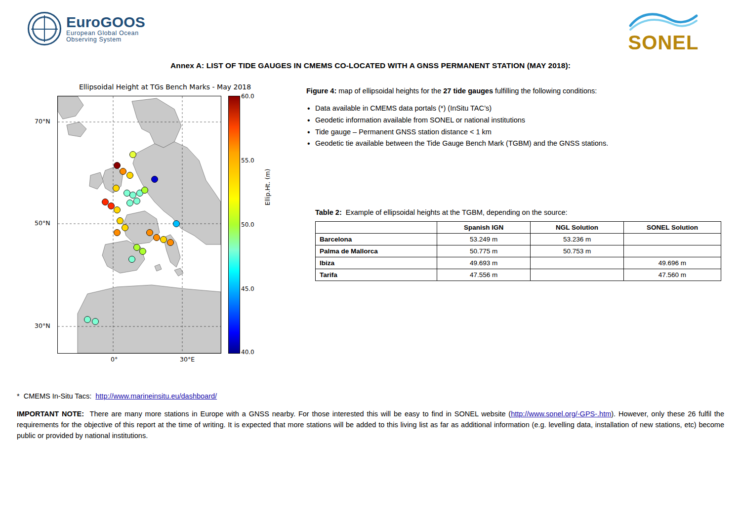EuroGOOS
European Global Ocean
Observing System
SONEL
Annex A: LIST OF TIDE GAUGES IN CMEMS CO-LOCATED WITH A GNSS PERMANENT STATION (MAY 2018):
Ellipsoidal Height at TGs Bench Marks - May 2018
70°N
50°N
30°N
0°
30°E
60.0 55.0 50.0 45.0 40.0
Ellip.Ht. (m)
Figure 4: map of ellipsoidal heights for the 27 tide gauges fulfilling the following conditions:
Data available in CMEMS data portals (*) (InSitu TAC’s)
Geodetic information available from SONEL or national institutions
Tide gauge – Permanent GNSS station distance < 1 km
Geodetic tie available between the Tide Gauge Bench Mark (TGBM) and the GNSS stations.
Table 2: Example of ellipsoidal heights at the TGBM, depending on the source:
| | Spanish IGN | NGL Solution | SONEL Solution |
| --- | --- | --- | --- |
| Barcelona | 53.249 m | 53.236 m | |
| Palma de Mallorca | 50.775 m | 50.753 m | |
| Ibiza | 49.693 m | | 49.696 m |
| Tarifa | 47.556 m | | 47.560 m |
* CMEMS In-Situ Tacs: http://www.marineinsitu.eu/dashboard/
IMPORTANT NOTE: There are many more stations in Europe with a GNSS nearby. For those interested this will be easy to find in SONEL website (http://www.sonel.org/-GPS-.htm). However, only these 26 fulfil the requirements for the objective of this report at the time of writing. It is expected that more stations will be added to this living list as far as additional information (e.g. levelling data, installation of new stations, etc) become public or provided by national institutions.